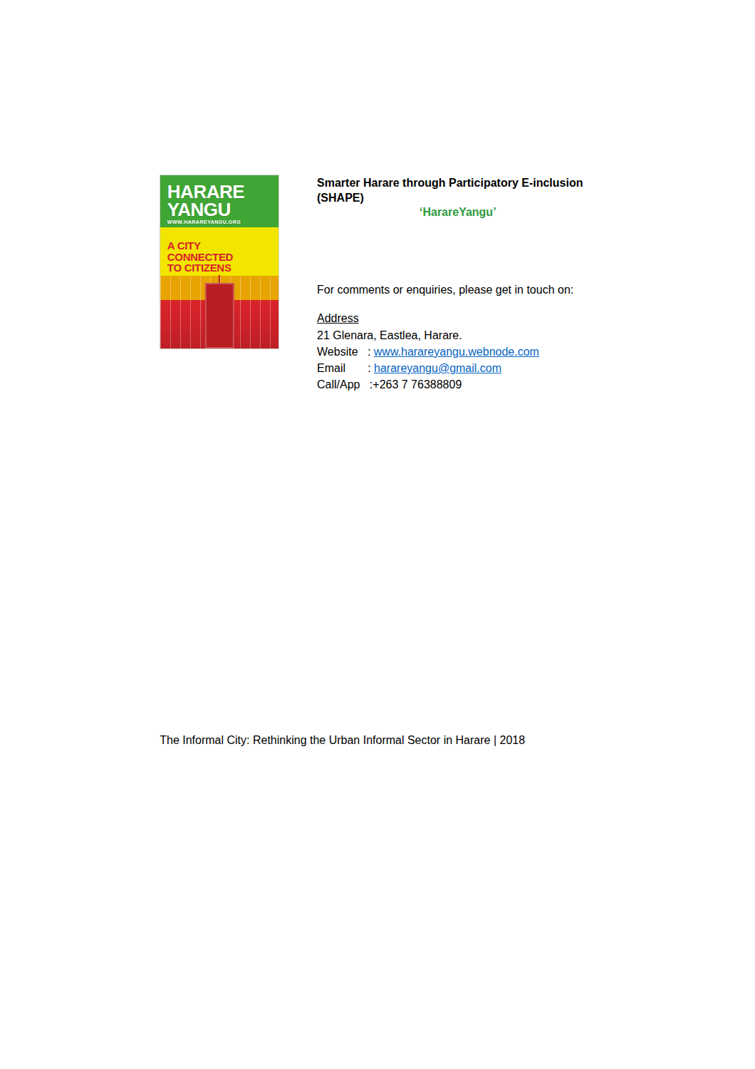HARARE
YANGU WWW.HARAREYANGU.ORG
A CITY
CONNECTED
TO CITIZENS
Smarter Harare through Participatory E-inclusion (SHAPE)
‘HarareYangu’
For comments or enquiries, please get in touch on:
Address
21 Glenara, Eastlea, Harare.
Website : www.harareyangu.webnode.com
Email : harareyangu@gmail.com
Call/App :+263 7 76388809
The Informal City: Rethinking the Urban Informal Sector in Harare | 2018